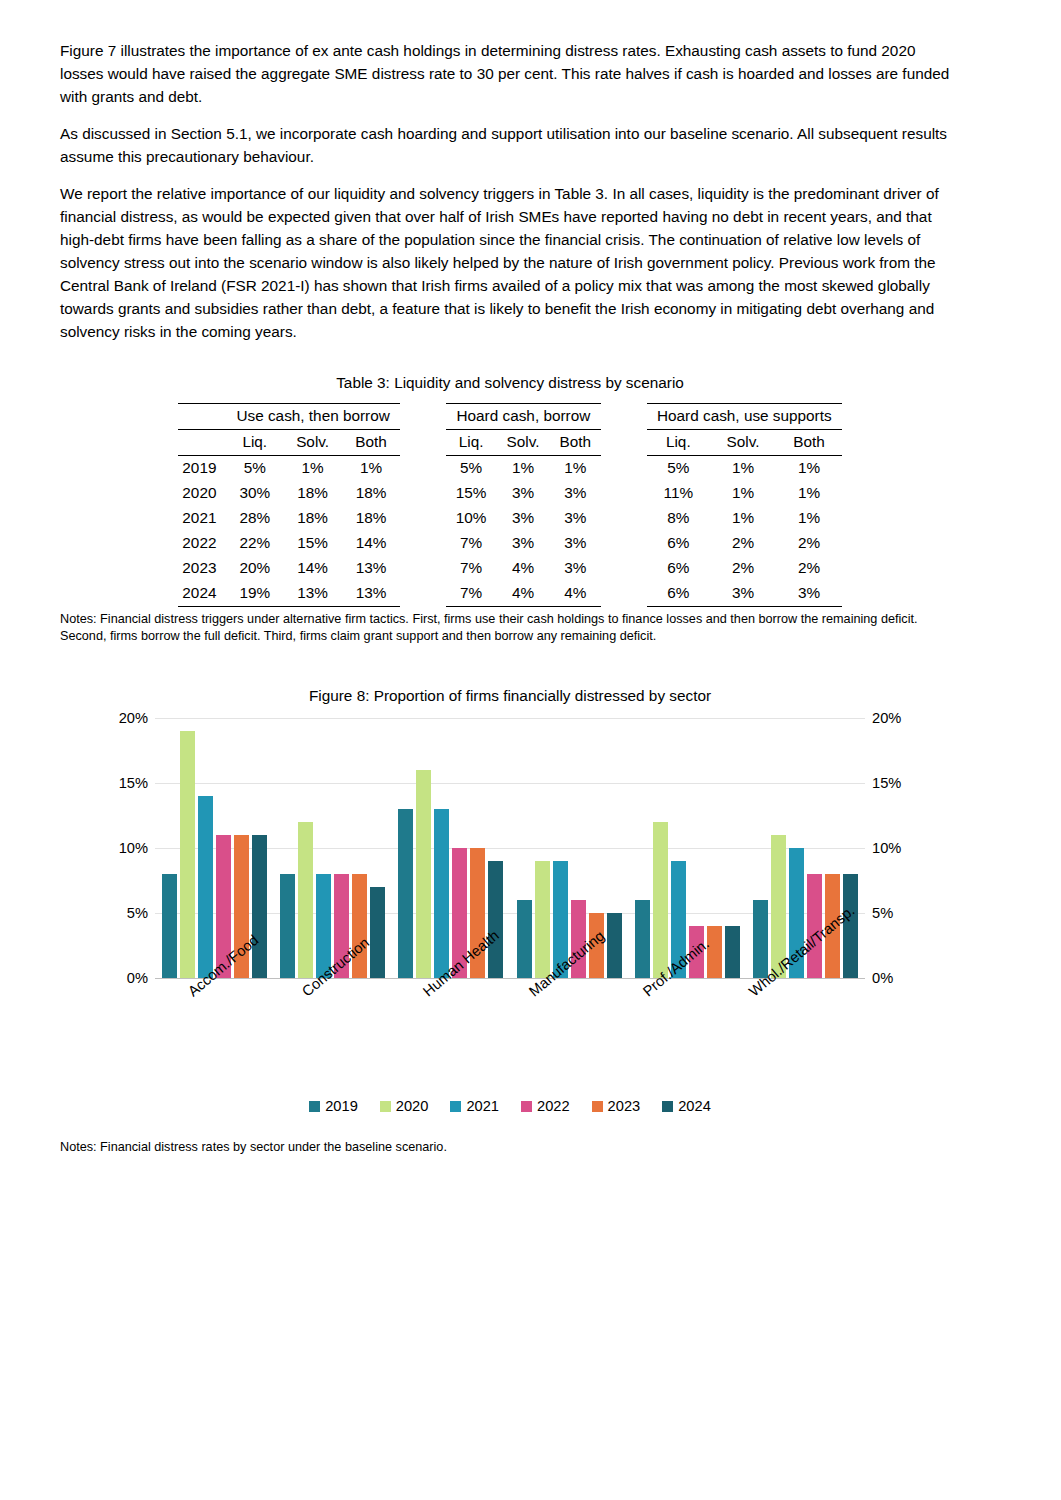Figure 7 illustrates the importance of ex ante cash holdings in determining distress rates. Exhausting cash assets to fund 2020 losses would have raised the aggregate SME distress rate to 30 per cent. This rate halves if cash is hoarded and losses are funded with grants and debt.
As discussed in Section 5.1, we incorporate cash hoarding and support utilisation into our baseline scenario. All subsequent results assume this precautionary behaviour.
We report the relative importance of our liquidity and solvency triggers in Table 3. In all cases, liquidity is the predominant driver of financial distress, as would be expected given that over half of Irish SMEs have reported having no debt in recent years, and that high-debt firms have been falling as a share of the population since the financial crisis. The continuation of relative low levels of solvency stress out into the scenario window is also likely helped by the nature of Irish government policy. Previous work from the Central Bank of Ireland (FSR 2021-I) has shown that Irish firms availed of a policy mix that was among the most skewed globally towards grants and subsidies rather than debt, a feature that is likely to benefit the Irish economy in mitigating debt overhang and solvency risks in the coming years.
Table 3: Liquidity and solvency distress by scenario
| | Use cash, then borrow | | Hoard cash, borrow | | Hoard cash, use supports |
| --- | --- | --- | --- | --- | --- |
| | Liq. | Solv. | Both | | Liq. | Solv. | Both | | Liq. | Solv. | Both |
| 2019 | 5% | 1% | 1% | | 5% | 1% | 1% | | 5% | 1% | 1% |
| 2020 | 30% | 18% | 18% | | 15% | 3% | 3% | | 11% | 1% | 1% |
| 2021 | 28% | 18% | 18% | | 10% | 3% | 3% | | 8% | 1% | 1% |
| 2022 | 22% | 15% | 14% | | 7% | 3% | 3% | | 6% | 2% | 2% |
| 2023 | 20% | 14% | 13% | | 7% | 4% | 3% | | 6% | 2% | 2% |
| 2024 | 19% | 13% | 13% | | 7% | 4% | 4% | | 6% | 3% | 3% |
Notes: Financial distress triggers under alternative firm tactics. First, firms use their cash holdings to finance losses and then borrow the remaining deficit. Second, firms borrow the full deficit. Third, firms claim grant support and then borrow any remaining deficit.
Figure 8: Proportion of firms financially distressed by sector
20%
15%
10%
5%
0%
20%
15%
10%
5%
0%
Accom./Food
Construction
Human Health
Manufacturing
Prof./Admin.
Whol./Retail/Transp.
2019 2020 2021 2022 2023 2024
Notes: Financial distress rates by sector under the baseline scenario.